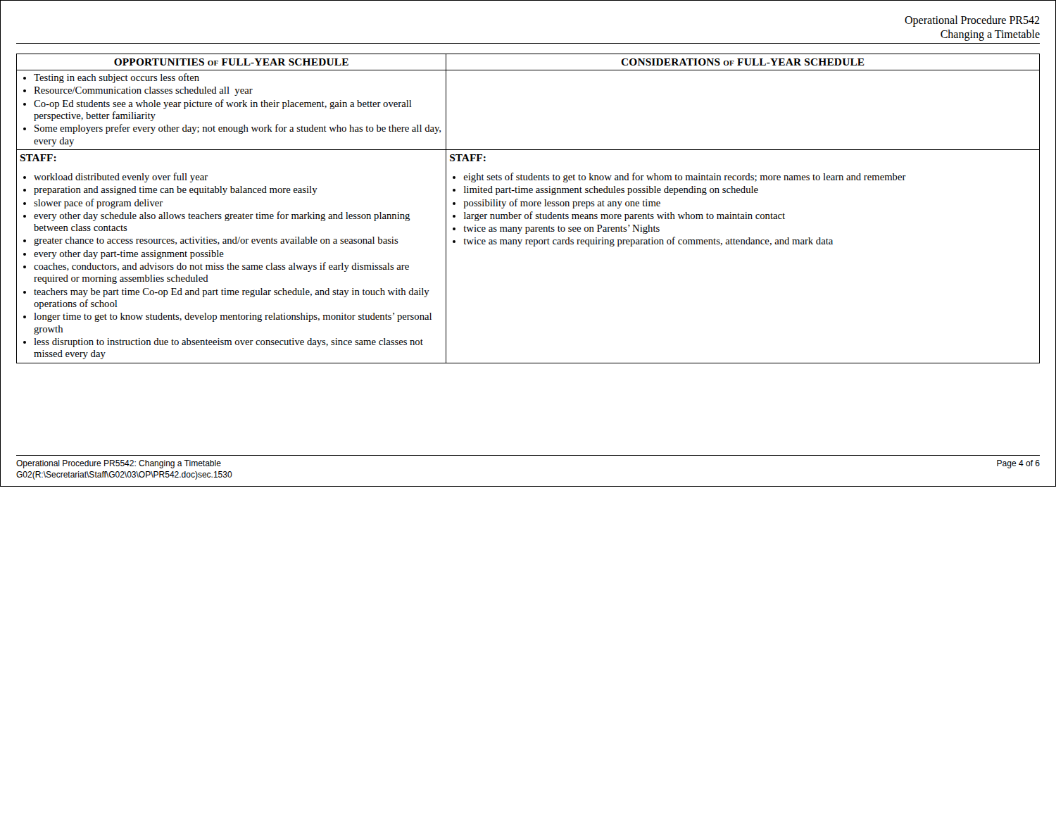Operational Procedure PR542
Changing a Timetable
| OPPORTUNITIES of FULL-YEAR SCHEDULE | CONSIDERATIONS of FULL-YEAR SCHEDULE |
| --- | --- |
| Testing in each subject occurs less often Resource/Communication classes scheduled all year Co-op Ed students see a whole year picture of work in their placement, gain a better overall perspective, better familiarity Some employers prefer every other day; not enough work for a student who has to be there all day, every day | |
| STAFF: workload distributed evenly over full year preparation and assigned time can be equitably balanced more easily slower pace of program deliver every other day schedule also allows teachers greater time for marking and lesson planning between class contacts greater chance to access resources, activities, and/or events available on a seasonal basis every other day part-time assignment possible coaches, conductors, and advisors do not miss the same class always if early dismissals are required or morning assemblies scheduled teachers may be part time Co-op Ed and part time regular schedule, and stay in touch with daily operations of school longer time to get to know students, develop mentoring relationships, monitor students’ personal growth less disruption to instruction due to absenteeism over consecutive days, since same classes not missed every day | STAFF: eight sets of students to get to know and for whom to maintain records; more names to learn and remember limited part-time assignment schedules possible depending on schedule possibility of more lesson preps at any one time larger number of students means more parents with whom to maintain contact twice as many parents to see on Parents’ Nights twice as many report cards requiring preparation of comments, attendance, and mark data |
Operational Procedure PR5542: Changing a Timetable
G02(R:\Secretariat\Staff\G02\03\OP\PR542.doc)sec.1530
Page 4 of 6